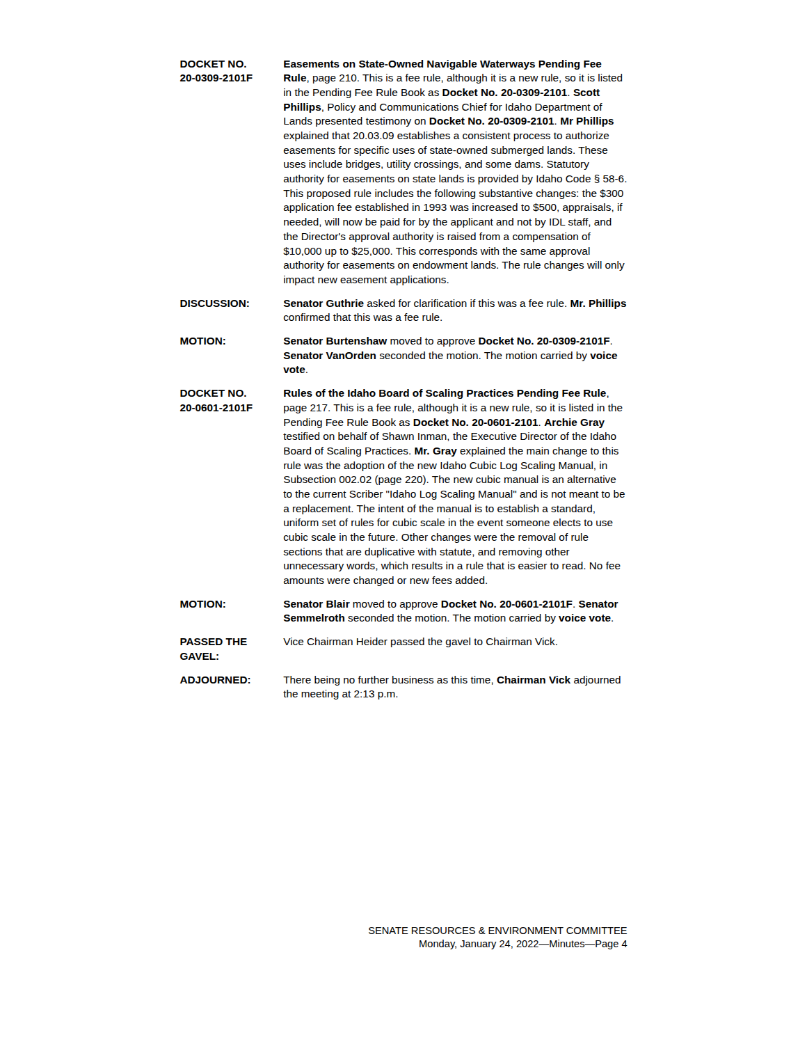| DOCKET NO. 20-0309-2101F | Easements on State-Owned Navigable Waterways Pending Fee Rule , page 210. This is a fee rule, although it is a new rule, so it is listed in the Pending Fee Rule Book as Docket No. 20-0309-2101 . Scott Phillips , Policy and Communications Chief for Idaho Department of Lands presented testimony on Docket No. 20-0309-2101 . Mr Phillips explained that 20.03.09 establishes a consistent process to authorize easements for specific uses of state-owned submerged lands. These uses include bridges, utility crossings, and some dams. Statutory authority for easements on state lands is provided by Idaho Code § 58-6. This proposed rule includes the following substantive changes: the $300 application fee established in 1993 was increased to $500, appraisals, if needed, will now be paid for by the applicant and not by IDL staff, and the Director's approval authority is raised from a compensation of $10,000 up to $25,000. This corresponds with the same approval authority for easements on endowment lands. The rule changes will only impact new easement applications. |
| DISCUSSION: | Senator Guthrie asked for clarification if this was a fee rule. Mr. Phillips confirmed that this was a fee rule. |
| MOTION: | Senator Burtenshaw moved to approve Docket No. 20-0309-2101F . Senator VanOrden seconded the motion. The motion carried by voice vote . |
| DOCKET NO. 20-0601-2101F | Rules of the Idaho Board of Scaling Practices Pending Fee Rule , page 217. This is a fee rule, although it is a new rule, so it is listed in the Pending Fee Rule Book as Docket No. 20-0601-2101 . Archie Gray testified on behalf of Shawn Inman, the Executive Director of the Idaho Board of Scaling Practices. Mr. Gray explained the main change to this rule was the adoption of the new Idaho Cubic Log Scaling Manual, in Subsection 002.02 (page 220). The new cubic manual is an alternative to the current Scriber "Idaho Log Scaling Manual" and is not meant to be a replacement. The intent of the manual is to establish a standard, uniform set of rules for cubic scale in the event someone elects to use cubic scale in the future. Other changes were the removal of rule sections that are duplicative with statute, and removing other unnecessary words, which results in a rule that is easier to read. No fee amounts were changed or new fees added. |
| MOTION: | Senator Blair moved to approve Docket No. 20-0601-2101F . Senator Semmelroth seconded the motion. The motion carried by voice vote . |
| PASSED THE GAVEL: | Vice Chairman Heider passed the gavel to Chairman Vick. |
| ADJOURNED: | There being no further business as this time, Chairman Vick adjourned the meeting at 2:13 p.m. |
SENATE RESOURCES & ENVIRONMENT COMMITTEE
Monday, January 24, 2022—Minutes—Page 4